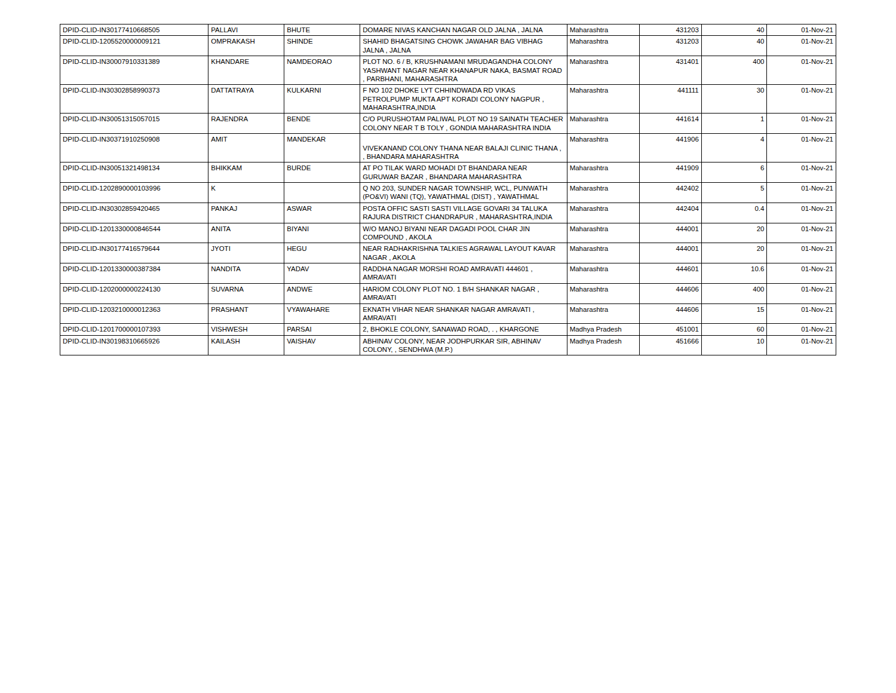| DPID-CLID-IN30177410668505 | PALLAVI | BHUTE | DOMARE NIVAS KANCHAN NAGAR OLD JALNA , JALNA | Maharashtra | 431203 | 40 | 01-Nov-21 |
| DPID-CLID-1205520000009121 | OMPRAKASH | SHINDE | SHAHID BHAGATSING CHOWK JAWAHAR BAG VIBHAG JALNA , JALNA | Maharashtra | 431203 | 40 | 01-Nov-21 |
| DPID-CLID-IN30007910331389 | KHANDARE | NAMDEORAO | PLOT NO. 6 / B, KRUSHNAMANI MRUDAGANDHA COLONY YASHWANT NAGAR NEAR KHANAPUR NAKA, BASMAT ROAD , PARBHANI, MAHARASHTRA | Maharashtra | 431401 | 400 | 01-Nov-21 |
| DPID-CLID-IN30302858990373 | DATTATRAYA | KULKARNI | F NO 102 DHOKE LYT CHHINDWADA RD VIKAS PETROLPUMP MUKTA APT KORADI COLONY NAGPUR , MAHARASHTRA,INDIA | Maharashtra | 441111 | 30 | 01-Nov-21 |
| DPID-CLID-IN30051315057015 | RAJENDRA | BENDE | C/O PURUSHOTAM PALIWAL PLOT NO 19 SAINATH TEACHER COLONY NEAR T B TOLY , GONDIA MAHARASHTRA INDIA | Maharashtra | 441614 | 1 | 01-Nov-21 |
| DPID-CLID-IN30371910250908 | AMIT | MANDEKAR | VIVEKANAND COLONY THANA NEAR BALAJI CLINIC THANA , , BHANDARA MAHARASHTRA | Maharashtra | 441906 | 4 | 01-Nov-21 |
| DPID-CLID-IN30051321498134 | BHIKKAM | BURDE | AT PO TILAK WARD MOHADI DT BHANDARA NEAR GURUWAR BAZAR , BHANDARA MAHARASHTRA | Maharashtra | 441909 | 6 | 01-Nov-21 |
| DPID-CLID-1202890000103996 | K | | Q NO 203, SUNDER NAGAR TOWNSHIP, WCL, PUNWATH (PO&VI) WANI (TQ), YAWATHMAL (DIST) , YAWATHMAL | Maharashtra | 442402 | 5 | 01-Nov-21 |
| DPID-CLID-IN30302859420465 | PANKAJ | ASWAR | POSTA OFFIC SASTI SASTI VILLAGE GOVARI 34 TALUKA RAJURA DISTRICT CHANDRAPUR , MAHARASHTRA,INDIA | Maharashtra | 442404 | 0.4 | 01-Nov-21 |
| DPID-CLID-1201330000846544 | ANITA | BIYANI | W/O MANOJ BIYANI NEAR DAGADI POOL CHAR JIN COMPOUND , AKOLA | Maharashtra | 444001 | 20 | 01-Nov-21 |
| DPID-CLID-IN30177416579644 | JYOTI | HEGU | NEAR RADHAKRISHNA TALKIES AGRAWAL LAYOUT KAVAR NAGAR , AKOLA | Maharashtra | 444001 | 20 | 01-Nov-21 |
| DPID-CLID-1201330000387384 | NANDITA | YADAV | RADDHA NAGAR MORSHI ROAD AMRAVATI 444601 , AMRAVATI | Maharashtra | 444601 | 10.6 | 01-Nov-21 |
| DPID-CLID-1202000000224130 | SUVARNA | ANDWE | HARIOM COLONY PLOT NO. 1 B/H SHANKAR NAGAR , AMRAVATI | Maharashtra | 444606 | 400 | 01-Nov-21 |
| DPID-CLID-1203210000012363 | PRASHANT | VYAWAHARE | EKNATH VIHAR NEAR SHANKAR NAGAR AMRAVATI , AMRAVATI | Maharashtra | 444606 | 15 | 01-Nov-21 |
| DPID-CLID-1201700000107393 | VISHWESH | PARSAI | 2, BHOKLE COLONY, SANAWAD ROAD, . , KHARGONE | Madhya Pradesh | 451001 | 60 | 01-Nov-21 |
| DPID-CLID-IN30198310665926 | KAILASH | VAISHAV | ABHINAV COLONY, NEAR JODHPURKAR SIR, ABHINAV COLONY, , SENDHWA (M.P.) | Madhya Pradesh | 451666 | 10 | 01-Nov-21 |